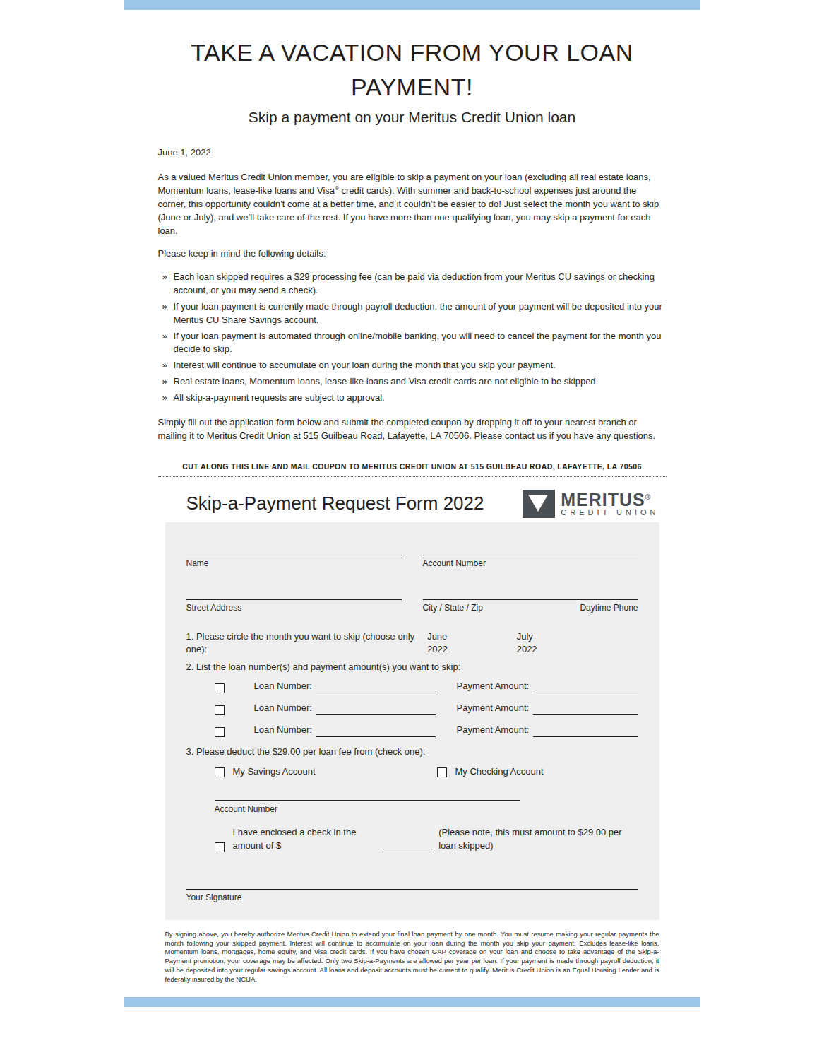TAKE A VACATION FROM YOUR LOAN PAYMENT!
Skip a payment on your Meritus Credit Union loan
June 1, 2022
As a valued Meritus Credit Union member, you are eligible to skip a payment on your loan (excluding all real estate loans, Momentum loans, lease-like loans and Visa® credit cards). With summer and back-to-school expenses just around the corner, this opportunity couldn’t come at a better time, and it couldn’t be easier to do! Just select the month you want to skip (June or July), and we’ll take care of the rest. If you have more than one qualifying loan, you may skip a payment for each loan.
Please keep in mind the following details:
Each loan skipped requires a $29 processing fee (can be paid via deduction from your Meritus CU savings or checking account, or you may send a check).
If your loan payment is currently made through payroll deduction, the amount of your payment will be deposited into your Meritus CU Share Savings account.
If your loan payment is automated through online/mobile banking, you will need to cancel the payment for the month you decide to skip.
Interest will continue to accumulate on your loan during the month that you skip your payment.
Real estate loans, Momentum loans, lease-like loans and Visa credit cards are not eligible to be skipped.
All skip-a-payment requests are subject to approval.
Simply fill out the application form below and submit the completed coupon by dropping it off to your nearest branch or mailing it to Meritus Credit Union at 515 Guilbeau Road, Lafayette, LA 70506. Please contact us if you have any questions.
CUT ALONG THIS LINE AND MAIL COUPON TO MERITUS CREDIT UNION AT 515 GUILBEAU ROAD, LAFAYETTE, LA 70506
Skip-a-Payment Request Form 2022
MERITUS®
CREDIT UNION
Name
Account Number
Street Address
City / State / Zip Daytime Phone
1. Please circle the month you want to skip (choose only one): June 2022 July 2022
2. List the loan number(s) and payment amount(s) you want to skip:
Loan Number: Payment Amount:
Loan Number: Payment Amount:
Loan Number: Payment Amount:
3. Please deduct the $29.00 per loan fee from (check one):
My Savings Account
My Checking Account
Account Number
I have enclosed a check in the amount of $ (Please note, this must amount to $29.00 per loan skipped)
Your Signature
By signing above, you hereby authorize Meritus Credit Union to extend your final loan payment by one month. You must resume making your regular payments the month following your skipped payment. Interest will continue to accumulate on your loan during the month you skip your payment. Excludes lease-like loans, Momentum loans, mortgages, home equity, and Visa credit cards. If you have chosen GAP coverage on your loan and choose to take advantage of the Skip-a-Payment promotion, your coverage may be affected. Only two Skip-a-Payments are allowed per year per loan. If your payment is made through payroll deduction, it will be deposited into your regular savings account. All loans and deposit accounts must be current to qualify. Meritus Credit Union is an Equal Housing Lender and is federally insured by the NCUA.